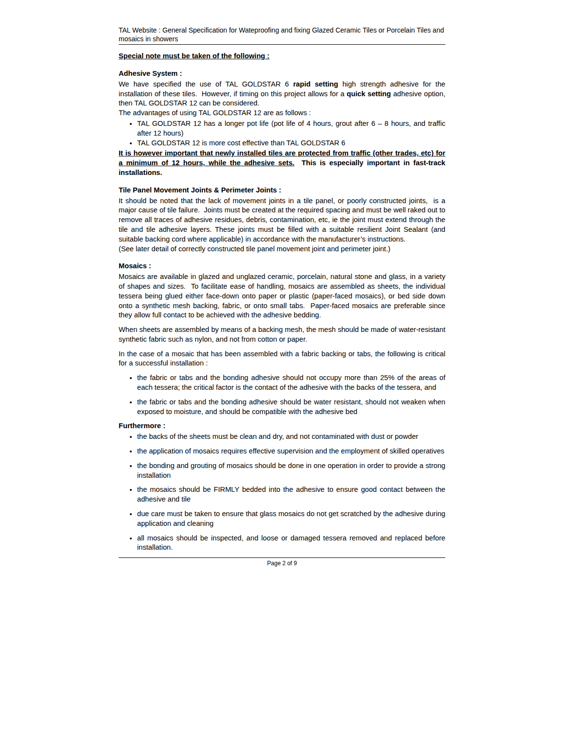TAL Website : General Specification for Wateproofing and fixing Glazed Ceramic Tiles or Porcelain Tiles and mosaics in showers
Special note must be taken of the following :
Adhesive System :
We have specified the use of TAL GOLDSTAR 6 rapid setting high strength adhesive for the installation of these tiles. However, if timing on this project allows for a quick setting adhesive option, then TAL GOLDSTAR 12 can be considered.
The advantages of using TAL GOLDSTAR 12 are as follows :
TAL GOLDSTAR 12 has a longer pot life (pot life of 4 hours, grout after 6 – 8 hours, and traffic after 12 hours)
TAL GOLDSTAR 12 is more cost effective than TAL GOLDSTAR 6
It is however important that newly installed tiles are protected from traffic (other trades, etc) for a minimum of 12 hours, while the adhesive sets. This is especially important in fast-track installations.
Tile Panel Movement Joints & Perimeter Joints :
It should be noted that the lack of movement joints in a tile panel, or poorly constructed joints, is a major cause of tile failure. Joints must be created at the required spacing and must be well raked out to remove all traces of adhesive residues, debris, contamination, etc, ie the joint must extend through the tile and tile adhesive layers. These joints must be filled with a suitable resilient Joint Sealant (and suitable backing cord where applicable) in accordance with the manufacturer’s instructions.
(See later detail of correctly constructed tile panel movement joint and perimeter joint.)
Mosaics :
Mosaics are available in glazed and unglazed ceramic, porcelain, natural stone and glass, in a variety of shapes and sizes. To facilitate ease of handling, mosaics are assembled as sheets, the individual tessera being glued either face-down onto paper or plastic (paper-faced mosaics), or bed side down onto a synthetic mesh backing, fabric, or onto small tabs. Paper-faced mosaics are preferable since they allow full contact to be achieved with the adhesive bedding.
When sheets are assembled by means of a backing mesh, the mesh should be made of water-resistant synthetic fabric such as nylon, and not from cotton or paper.
In the case of a mosaic that has been assembled with a fabric backing or tabs, the following is critical for a successful installation :
the fabric or tabs and the bonding adhesive should not occupy more than 25% of the areas of each tessera; the critical factor is the contact of the adhesive with the backs of the tessera, and
the fabric or tabs and the bonding adhesive should be water resistant, should not weaken when exposed to moisture, and should be compatible with the adhesive bed
Furthermore :
the backs of the sheets must be clean and dry, and not contaminated with dust or powder
the application of mosaics requires effective supervision and the employment of skilled operatives
the bonding and grouting of mosaics should be done in one operation in order to provide a strong installation
the mosaics should be FIRMLY bedded into the adhesive to ensure good contact between the adhesive and tile
due care must be taken to ensure that glass mosaics do not get scratched by the adhesive during application and cleaning
all mosaics should be inspected, and loose or damaged tessera removed and replaced before installation.
Page 2 of 9